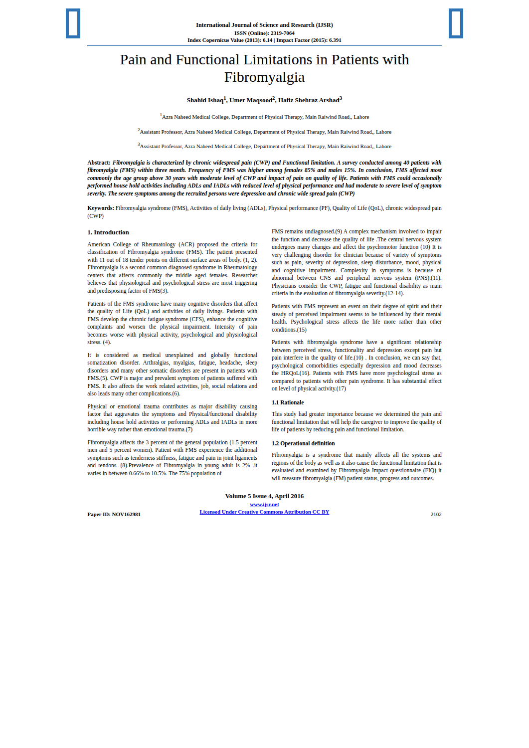International Journal of Science and Research (IJSR)
ISSN (Online): 2319-7064
Index Copernicus Value (2013): 6.14 | Impact Factor (2015): 6.391
Pain and Functional Limitations in Patients with Fibromyalgia
Shahid Ishaq1, Umer Maqsood2, Hafiz Shehraz Arshad3
1Azra Naheed Medical College, Department of Physical Therapy, Main Raiwind Road,, Lahore
2Assistant Professor, Azra Naheed Medical College, Department of Physical Therapy, Main Raiwind Road,, Lahore
3Assistant Professor, Azra Naheed Medical College, Department of Physical Therapy, Main Raiwind Road,, Lahore
Abstract: Fibromyalgia is characterized by chronic widespread pain (CWP) and Functional limitation. A survey conducted among 40 patients with fibromyalgia (FMS) within three month. Frequency of FMS was higher among females 85% and males 15%. In conclusion, FMS affected most commonly the age group above 30 years with moderate level of CWP and impact of pain on quality of life. Patients with FMS could occasionally performed house hold activities including ADLs and IADLs with reduced level of physical performance and had moderate to severe level of symptom severity. The severe symptoms among the recruited persons were depression and chronic wide spread pain (CWP)
Keywords: Fibromyalgia syndrome (FMS), Activities of daily living (ADLs), Physical performance (PF), Quality of Life (QoL), chronic widespread pain (CWP)
1. Introduction
American College of Rheumatology (ACR) proposed the criteria for classification of Fibromyalgia syndrome (FMS). The patient presented with 11 out of 18 tender points on different surface areas of body. (1, 2). Fibromyalgia is a second common diagnosed syndrome in Rheumatology centers that affects commonly the middle aged females. Researcher believes that physiological and psychological stress are most triggering and predisposing factor of FMS(3).
Patients of the FMS syndrome have many cognitive disorders that affect the quality of Life (QoL) and activities of daily livings. Patients with FMS develop the chronic fatigue syndrome (CFS), enhance the cognitive complaints and worsen the physical impairment. Intensity of pain becomes worse with physical activity, psychological and physiological stress. (4).
It is considered as medical unexplained and globally functional somatization disorder. Arthralgias, myalgias, fatigue, headache, sleep disorders and many other somatic disorders are present in patients with FMS.(5). CWP is major and prevalent symptom of patients suffered with FMS. It also affects the work related activities, job, social relations and also leads many other complications.(6).
Physical or emotional trauma contributes as major disability causing factor that aggravates the symptoms and Physical/functional disability including house hold activities or performing ADLs and IADLs in more horrible way rather than emotional trauma.(7)
Fibromyalgia affects the 3 percent of the general population (1.5 percent men and 5 percent women). Patient with FMS experience the additional symptoms such as tenderness stiffness, fatigue and pain in joint ligaments and tendons. (8).Prevalence of Fibromyalgia in young adult is 2% .it varies in between 0.66% to 10.5%. The 75% population of
FMS remains undiagnosed.(9) A complex mechanism involved to impair the function and decrease the quality of life .The central nervous system undergoes many changes and affect the psychomotor function (10) It is very challenging disorder for clinician because of variety of symptoms such as pain, severity of depression, sleep disturbance, mood, physical and cognitive impairment. Complexity in symptoms is because of abnormal between CNS and peripheral nervous system (PNS).(11). Physicians consider the CWP, fatigue and functional disability as main criteria in the evaluation of fibromyalgia severity.(12-14).
Patients with FMS represent an event on their degree of spirit and their steady of perceived impairment seems to be influenced by their mental health. Psychological stress affects the life more rather than other conditions.(15)
Patients with fibromyalgia syndrome have a significant relationship between perceived stress, functionality and depression except pain but pain interfere in the quality of life.(10) . In conclusion, we can say that, psychological comorbidities especially depression and mood decreases the HRQoL(16). Patients with FMS have more psychological stress as compared to patients with other pain syndrome. It has substantial effect on level of physical activity.(17)
1.1 Rationale
This study had greater importance because we determined the pain and functional limitation that will help the caregiver to improve the quality of life of patients by reducing pain and functional limitation.
1.2 Operational definition
Fibromyalgia is a syndrome that mainly affects all the systems and regions of the body as well as it also cause the functional limitation that is evaluated and examined by Fibromyalgia Impact questionnaire (FIQ) it will measure fibromyalgia (FM) patient status, progress and outcomes.
Volume 5 Issue 4, April 2016
www.ijsr.net
Licensed Under Creative Commons Attribution CC BY
Paper ID: NOV162981
2102